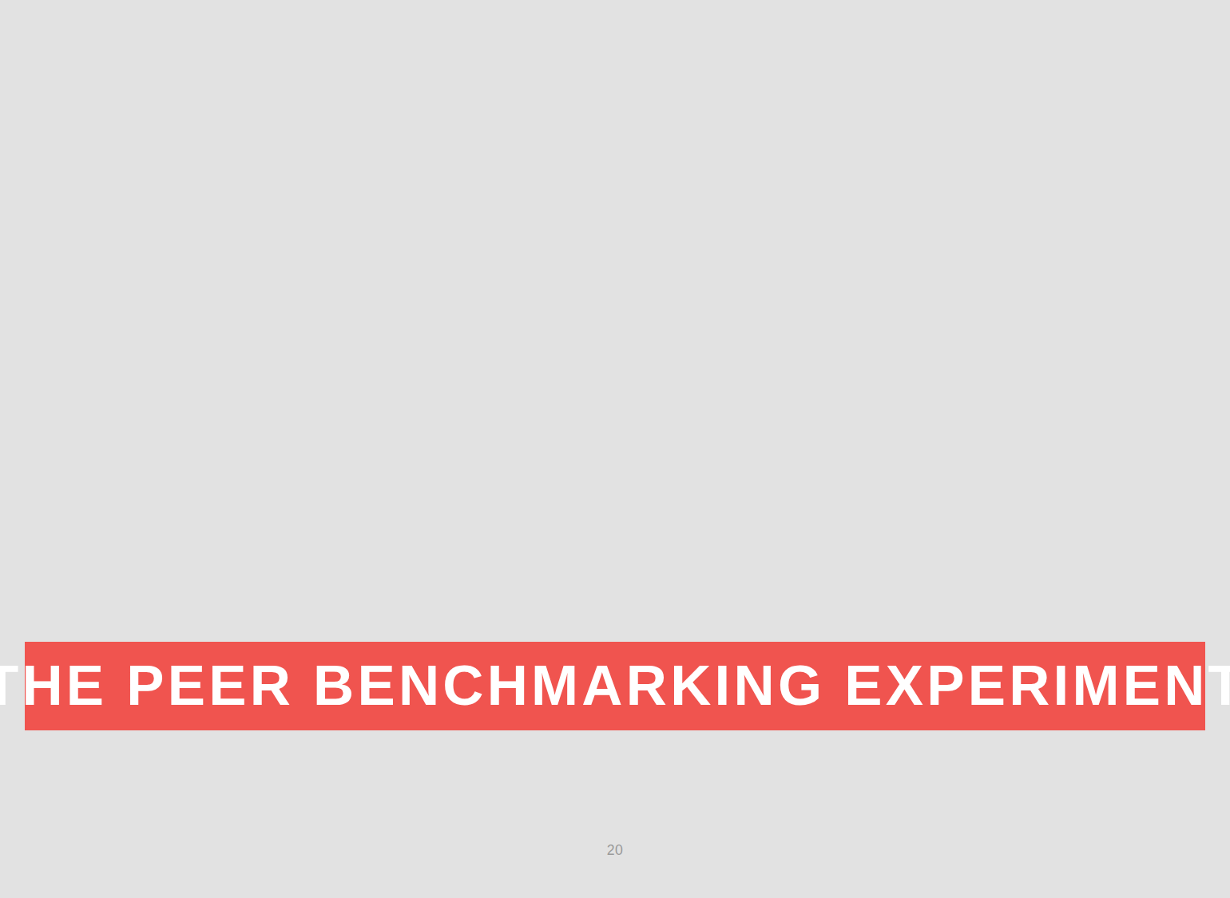The Peer Benchmarking Experiment
20